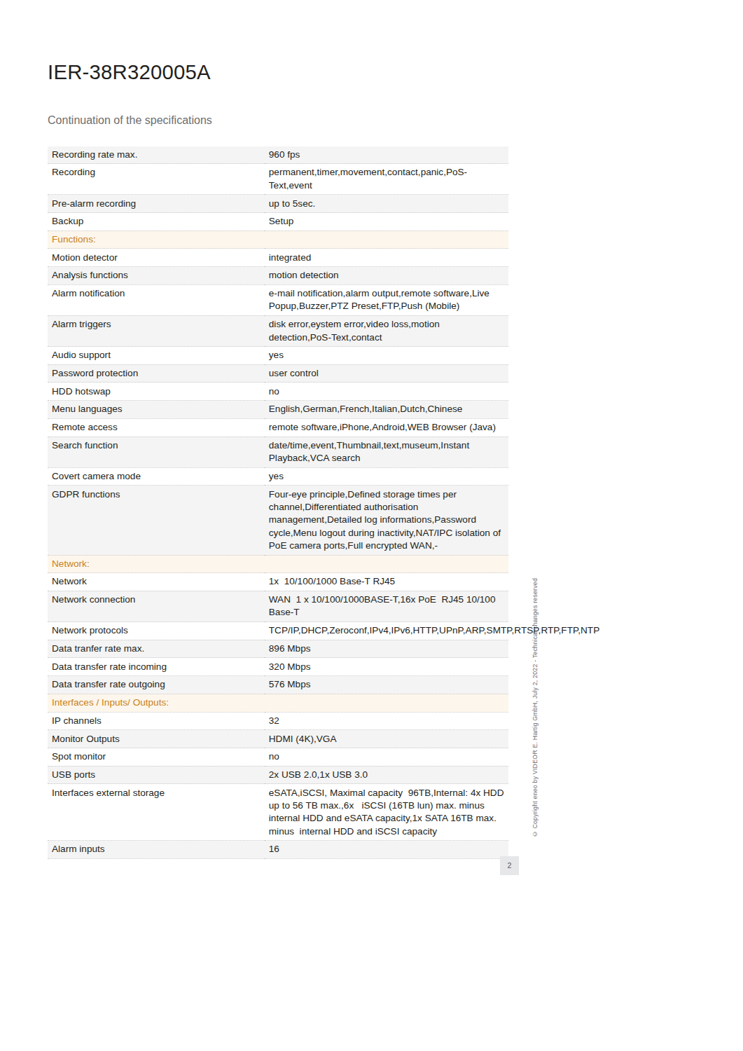IER-38R320005A
Continuation of the specifications
| Recording rate max. | 960 fps |
| Recording | permanent,timer,movement,contact,panic,PoS-Text,event |
| Pre-alarm recording | up to 5sec. |
| Backup | Setup |
| Functions: |
| Motion detector | integrated |
| Analysis functions | motion detection |
| Alarm notification | e-mail notification,alarm output,remote software,Live Popup,Buzzer,PTZ Preset,FTP,Push (Mobile) |
| Alarm triggers | disk error,eystem error,video loss,motion detection,PoS-Text,contact |
| Audio support | yes |
| Password protection | user control |
| HDD hotswap | no |
| Menu languages | English,German,French,Italian,Dutch,Chinese |
| Remote access | remote software,iPhone,Android,WEB Browser (Java) |
| Search function | date/time,event,Thumbnail,text,museum,Instant Playback,VCA search |
| Covert camera mode | yes |
| GDPR functions | Four-eye principle,Defined storage times per channel,Differentiated authorisation management,Detailed log informations,Password cycle,Menu logout during inactivity,NAT/IPC isolation of PoE camera ports,Full encrypted WAN,- |
| Network: |
| Network | 1x 10/100/1000 Base-T RJ45 |
| Network connection | WAN 1 x 10/100/1000BASE-T,16x PoE RJ45 10/100 Base-T |
| Network protocols | TCP/IP,DHCP,Zeroconf,IPv4,IPv6,HTTP,UPnP,ARP,SMTP,RTSP,RTP,FTP,NTP |
| Data tranfer rate max. | 896 Mbps |
| Data transfer rate incoming | 320 Mbps |
| Data transfer rate outgoing | 576 Mbps |
| Interfaces / Inputs/ Outputs: |
| IP channels | 32 |
| Monitor Outputs | HDMI (4K),VGA |
| Spot monitor | no |
| USB ports | 2x USB 2.0,1x USB 3.0 |
| Interfaces external storage | eSATA,iSCSI, Maximal capacity 96TB,Internal: 4x HDD up to 56 TB max.,6x iSCSI (16TB lun) max. minus internal HDD and eSATA capacity,1x SATA 16TB max. minus internal HDD and iSCSI capacity |
| Alarm inputs | 16 |
© Copyright eneo by VIDEOR E. Hartig GmbH, July 2, 2022 - Technical changes reserved
2